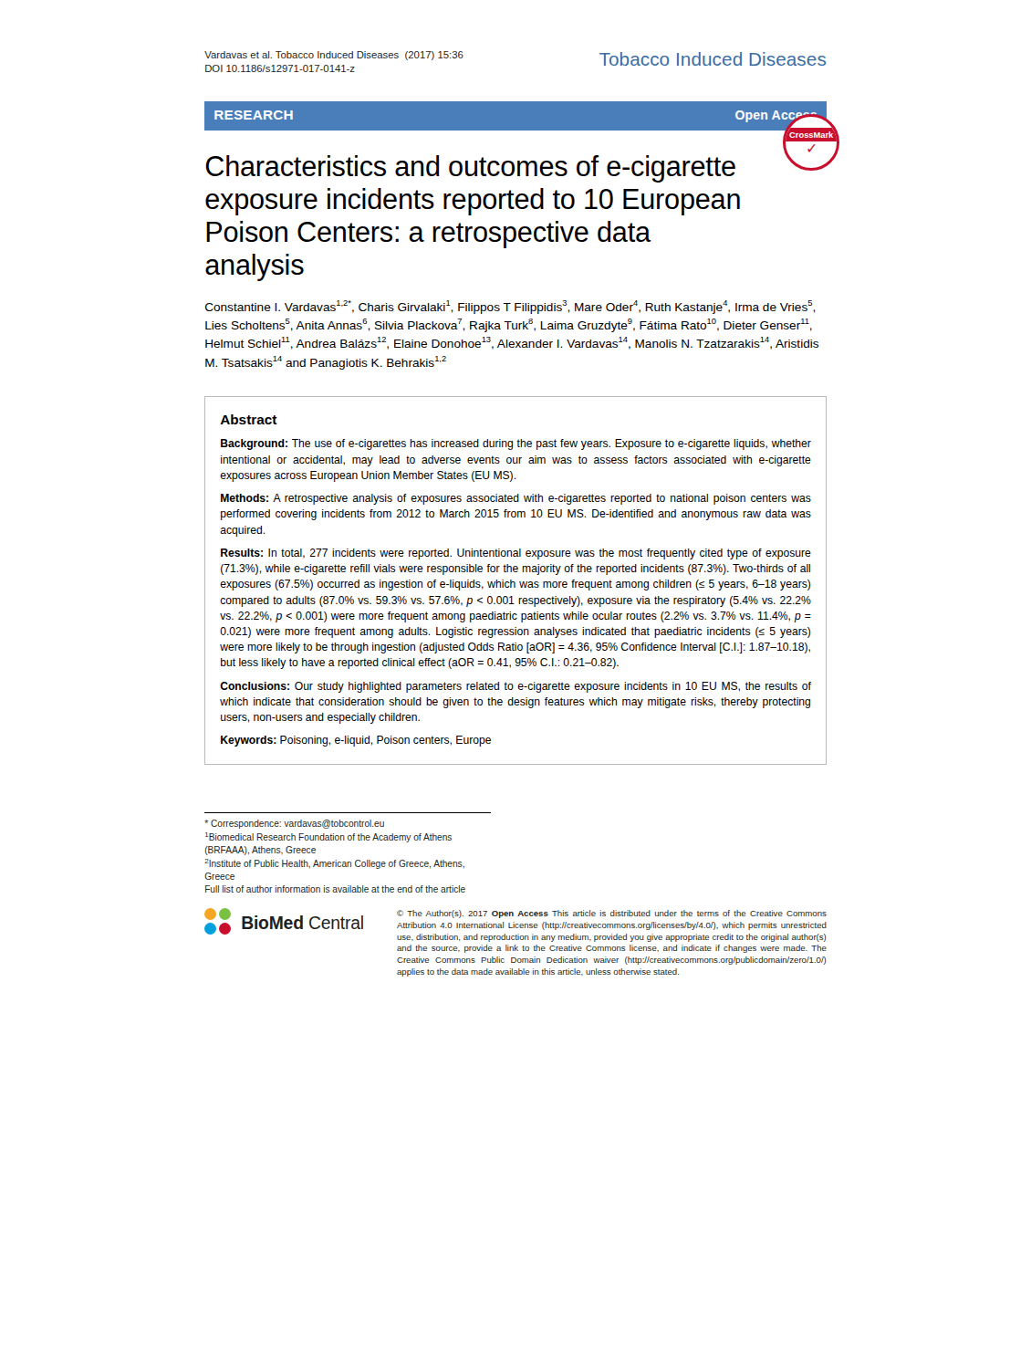Vardavas et al. Tobacco Induced Diseases (2017) 15:36
DOI 10.1186/s12971-017-0141-z
Tobacco Induced Diseases
RESEARCH Open Access
CrossMark
✓
Characteristics and outcomes of e-cigarette exposure incidents reported to 10 European Poison Centers: a retrospective data analysis
Constantine I. Vardavas1,2*, Charis Girvalaki1, Filippos T Filippidis3, Mare Oder4, Ruth Kastanje4, Irma de Vries5, Lies Scholtens5, Anita Annas6, Silvia Plackova7, Rajka Turk8, Laima Gruzdyte9, Fátima Rato10, Dieter Genser11, Helmut Schiel11, Andrea Balázs12, Elaine Donohoe13, Alexander I. Vardavas14, Manolis N. Tzatzarakis14, Aristidis M. Tsatsakis14 and Panagiotis K. Behrakis1,2
Abstract
Background: The use of e-cigarettes has increased during the past few years. Exposure to e-cigarette liquids, whether intentional or accidental, may lead to adverse events our aim was to assess factors associated with e-cigarette exposures across European Union Member States (EU MS).
Methods: A retrospective analysis of exposures associated with e-cigarettes reported to national poison centers was performed covering incidents from 2012 to March 2015 from 10 EU MS. De-identified and anonymous raw data was acquired.
Results: In total, 277 incidents were reported. Unintentional exposure was the most frequently cited type of exposure (71.3%), while e-cigarette refill vials were responsible for the majority of the reported incidents (87.3%). Two-thirds of all exposures (67.5%) occurred as ingestion of e-liquids, which was more frequent among children (≤ 5 years, 6–18 years) compared to adults (87.0% vs. 59.3% vs. 57.6%, p < 0.001 respectively), exposure via the respiratory (5.4% vs. 22.2% vs. 22.2%, p < 0.001) were more frequent among paediatric patients while ocular routes (2.2% vs. 3.7% vs. 11.4%, p = 0.021) were more frequent among adults. Logistic regression analyses indicated that paediatric incidents (≤ 5 years) were more likely to be through ingestion (adjusted Odds Ratio [aOR] = 4.36, 95% Confidence Interval [C.I.]: 1.87–10.18), but less likely to have a reported clinical effect (aOR = 0.41, 95% C.I.: 0.21–0.82).
Conclusions: Our study highlighted parameters related to e-cigarette exposure incidents in 10 EU MS, the results of which indicate that consideration should be given to the design features which may mitigate risks, thereby protecting users, non-users and especially children.
Keywords: Poisoning, e-liquid, Poison centers, Europe
* Correspondence: vardavas@tobcontrol.eu
1Biomedical Research Foundation of the Academy of Athens (BRFAAA), Athens, Greece
2Institute of Public Health, American College of Greece, Athens, Greece
Full list of author information is available at the end of the article
BioMed Central
© The Author(s). 2017 Open Access This article is distributed under the terms of the Creative Commons Attribution 4.0 International License (http://creativecommons.org/licenses/by/4.0/), which permits unrestricted use, distribution, and reproduction in any medium, provided you give appropriate credit to the original author(s) and the source, provide a link to the Creative Commons license, and indicate if changes were made. The Creative Commons Public Domain Dedication waiver (http://creativecommons.org/publicdomain/zero/1.0/) applies to the data made available in this article, unless otherwise stated.